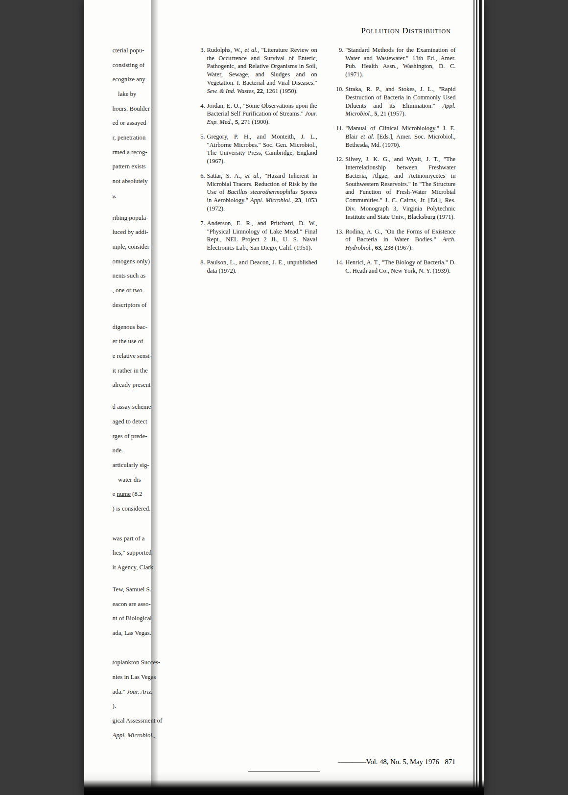Pollution Distribution
cterial popu-
consisting of
ecognize any
lake by
hours. Boulder
ed or assayed
r, penetration
rmed a recog-
pattern exists
not absolutely
s.
ribing popula-
luced by addi-
mple, consider-
omogens only)
nents such as
, one or two
descriptors of
digenous bac-
er the use of
e relative sensi-
it rather in the
already present
d assay scheme
aged to detect
rges of prede-
ude.
articularly sig-
water dis-
e nume (8.2
) is considered.
was part of a
lies," supported
it Agency, Clark
Tew, Samuel S.
eacon are asso-
nt of Biological
ada, Las Vegas.
toplankton Succes-
nies in Las Vegas
ada." Jour. Ariz.
).
gical Assessment of
Appl. Microbiol.,
Rudolphs, W., et al., "Literature Review on the Occurrence and Survival of Enteric, Pathogenic, and Relative Organisms in Soil, Water, Sewage, and Sludges and on Vegetation. I. Bacterial and Viral Diseases." Sew. & Ind. Wastes, 22, 1261 (1950).
Jordan, E. O., "Some Observations upon the Bacterial Self Purification of Streams." Jour. Exp. Med., 5, 271 (1900).
Gregory, P. H., and Monteith, J. L., "Airborne Microbes." Soc. Gen. Microbiol., The University Press, Cambridge, England (1967).
Sattar, S. A., et al., "Hazard Inherent in Microbial Tracers. Reduction of Risk by the Use of Bacillus stearothermophilus Spores in Aerobiology." Appl. Microbiol., 23, 1053 (1972).
Anderson, E. R., and Pritchard, D. W., "Physical Limnology of Lake Mead." Final Rept., NEL Project 2 JL, U. S. Naval Electronics Lab., San Diego, Calif. (1951).
Paulson, L., and Deacon, J. E., unpublished data (1972).
"Standard Methods for the Examination of Water and Wastewater." 13th Ed., Amer. Pub. Health Assn., Washington, D. C. (1971).
Straka, R. P., and Stokes, J. L., "Rapid Destruction of Bacteria in Commonly Used Diluents and its Elimination." Appl. Microbiol., 5, 21 (1957).
"Manual of Clinical Microbiology." J. E. Blair et al. [Eds.], Amer. Soc. Microbiol., Bethesda, Md. (1970).
Silvey, J. K. G., and Wyatt, J. T., "The Interrelationship between Freshwater Bacteria, Algae, and Actinomycetes in Southwestern Reservoirs." In "The Structure and Function of Fresh-Water Microbial Communities." J. C. Cairns, Jr. [Ed.], Res. Div. Monograph 3, Virginia Polytechnic Institute and State Univ., Blacksburg (1971).
Rodina, A. G., "On the Forms of Existence of Bacteria in Water Bodies." Arch. Hydrobiol., 63, 238 (1967).
Henrici, A. T., "The Biology of Bacteria." D. C. Heath and Co., New York, N. Y. (1939).
————Vol. 48, No. 5, May 1976871